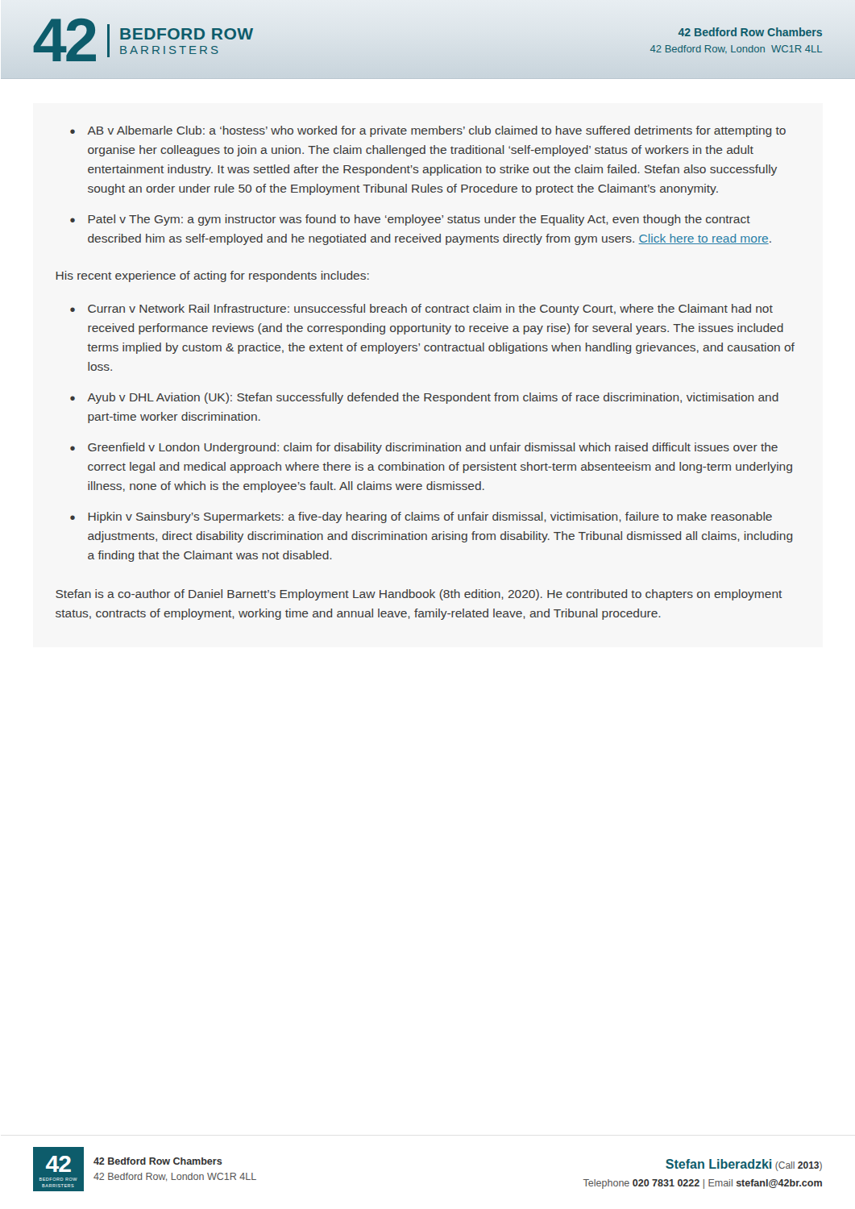42
BEDFORD ROW BARRISTERS
42 Bedford Row Chambers
42 Bedford Row, London WC1R 4LL
AB v Albemarle Club: a ‘hostess’ who worked for a private members’ club claimed to have suffered detriments for attempting to organise her colleagues to join a union. The claim challenged the traditional ‘self-employed’ status of workers in the adult entertainment industry. It was settled after the Respondent’s application to strike out the claim failed. Stefan also successfully sought an order under rule 50 of the Employment Tribunal Rules of Procedure to protect the Claimant’s anonymity.
Patel v The Gym: a gym instructor was found to have ‘employee’ status under the Equality Act, even though the contract described him as self-employed and he negotiated and received payments directly from gym users. Click here to read more.
His recent experience of acting for respondents includes:
Curran v Network Rail Infrastructure: unsuccessful breach of contract claim in the County Court, where the Claimant had not received performance reviews (and the corresponding opportunity to receive a pay rise) for several years. The issues included terms implied by custom & practice, the extent of employers’ contractual obligations when handling grievances, and causation of loss.
Ayub v DHL Aviation (UK): Stefan successfully defended the Respondent from claims of race discrimination, victimisation and part-time worker discrimination.
Greenfield v London Underground: claim for disability discrimination and unfair dismissal which raised difficult issues over the correct legal and medical approach where there is a combination of persistent short-term absenteeism and long-term underlying illness, none of which is the employee’s fault. All claims were dismissed.
Hipkin v Sainsbury’s Supermarkets: a five-day hearing of claims of unfair dismissal, victimisation, failure to make reasonable adjustments, direct disability discrimination and discrimination arising from disability. The Tribunal dismissed all claims, including a finding that the Claimant was not disabled.
Stefan is a co-author of Daniel Barnett’s Employment Law Handbook (8th edition, 2020). He contributed to chapters on employment status, contracts of employment, working time and annual leave, family-related leave, and Tribunal procedure.
42 BEDFORD ROW BARRISTERS
42 Bedford Row Chambers
42 Bedford Row, London WC1R 4LL
Stefan Liberadzki (Call 2013)
Telephone 020 7831 0222 | Email stefanl@42br.com